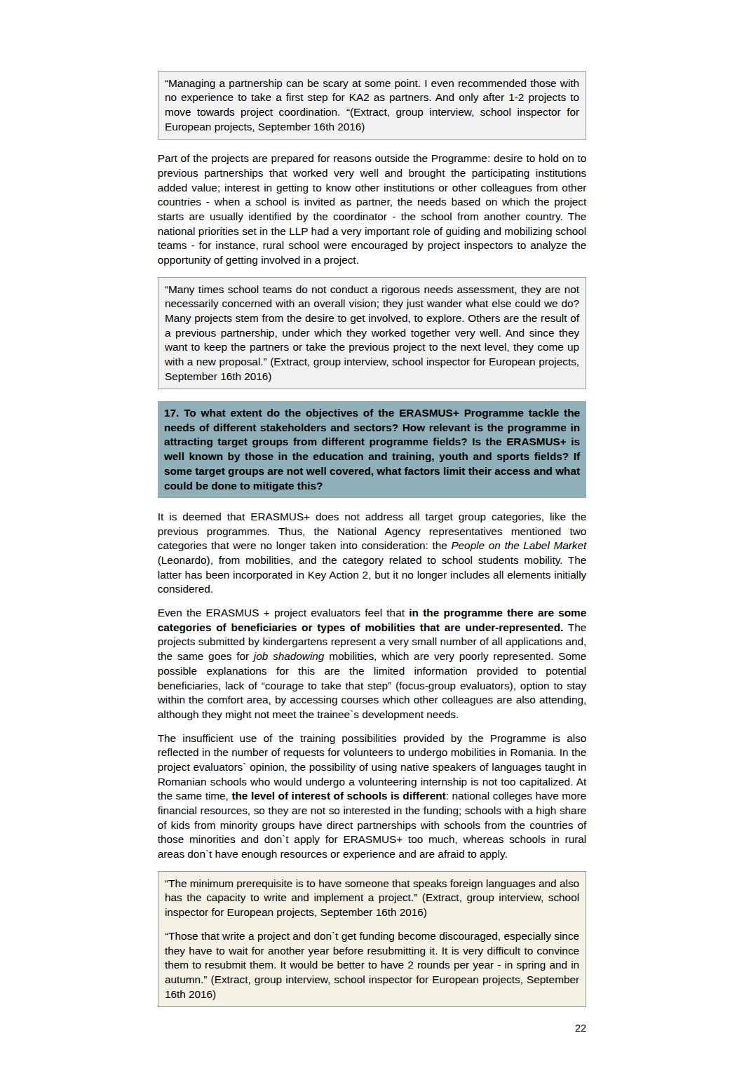“Managing a partnership can be scary at some point. I even recommended those with no experience to take a first step for KA2 as partners. And only after 1-2 projects to move towards project coordination. “(Extract, group interview, school inspector for European projects, September 16th 2016)
Part of the projects are prepared for reasons outside the Programme: desire to hold on to previous partnerships that worked very well and brought the participating institutions added value; interest in getting to know other institutions or other colleagues from other countries - when a school is invited as partner, the needs based on which the project starts are usually identified by the coordinator - the school from another country. The national priorities set in the LLP had a very important role of guiding and mobilizing school teams - for instance, rural school were encouraged by project inspectors to analyze the opportunity of getting involved in a project.
“Many times school teams do not conduct a rigorous needs assessment, they are not necessarily concerned with an overall vision; they just wander what else could we do? Many projects stem from the desire to get involved, to explore. Others are the result of a previous partnership, under which they worked together very well. And since they want to keep the partners or take the previous project to the next level, they come up with a new proposal.” (Extract, group interview, school inspector for European projects, September 16th 2016)
17. To what extent do the objectives of the ERASMUS+ Programme tackle the needs of different stakeholders and sectors? How relevant is the programme in attracting target groups from different programme fields? Is the ERASMUS+ is well known by those in the education and training, youth and sports fields? If some target groups are not well covered, what factors limit their access and what could be done to mitigate this?
It is deemed that ERASMUS+ does not address all target group categories, like the previous programmes. Thus, the National Agency representatives mentioned two categories that were no longer taken into consideration: the People on the Label Market (Leonardo), from mobilities, and the category related to school students mobility. The latter has been incorporated in Key Action 2, but it no longer includes all elements initially considered.
Even the ERASMUS + project evaluators feel that in the programme there are some categories of beneficiaries or types of mobilities that are under-represented. The projects submitted by kindergartens represent a very small number of all applications and, the same goes for job shadowing mobilities, which are very poorly represented. Some possible explanations for this are the limited information provided to potential beneficiaries, lack of “courage to take that step” (focus-group evaluators), option to stay within the comfort area, by accessing courses which other colleagues are also attending, although they might not meet the trainee`s development needs.
The insufficient use of the training possibilities provided by the Programme is also reflected in the number of requests for volunteers to undergo mobilities in Romania. In the project evaluators` opinion, the possibility of using native speakers of languages taught in Romanian schools who would undergo a volunteering internship is not too capitalized. At the same time, the level of interest of schools is different: national colleges have more financial resources, so they are not so interested in the funding; schools with a high share of kids from minority groups have direct partnerships with schools from the countries of those minorities and don`t apply for ERASMUS+ too much, whereas schools in rural areas don`t have enough resources or experience and are afraid to apply.
“The minimum prerequisite is to have someone that speaks foreign languages and also has the capacity to write and implement a project.” (Extract, group interview, school inspector for European projects, September 16th 2016)
“Those that write a project and don`t get funding become discouraged, especially since they have to wait for another year before resubmitting it. It is very difficult to convince them to resubmit them. It would be better to have 2 rounds per year - in spring and in autumn.” (Extract, group interview, school inspector for European projects, September 16th 2016)
22